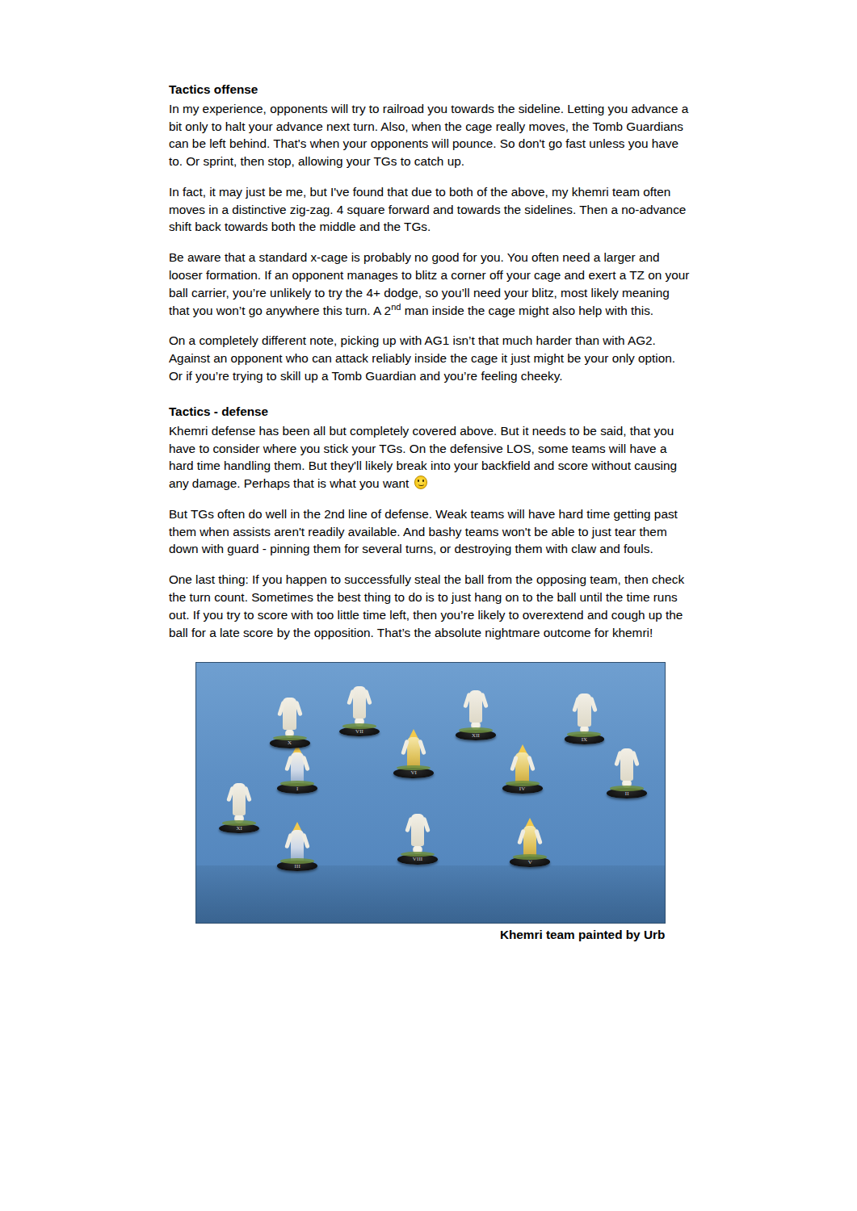Tactics offense
In my experience, opponents will try to railroad you towards the sideline. Letting you advance a bit only to halt your advance next turn. Also, when the cage really moves, the Tomb Guardians can be left behind. That's when your opponents will pounce. So don't go fast unless you have to. Or sprint, then stop, allowing your TGs to catch up.
In fact, it may just be me, but I've found that due to both of the above, my khemri team often moves in a distinctive zig-zag. 4 square forward and towards the sidelines. Then a no-advance shift back towards both the middle and the TGs.
Be aware that a standard x-cage is probably no good for you. You often need a larger and looser formation. If an opponent manages to blitz a corner off your cage and exert a TZ on your ball carrier, you’re unlikely to try the 4+ dodge, so you’ll need your blitz, most likely meaning that you won’t go anywhere this turn. A 2nd man inside the cage might also help with this.
On a completely different note, picking up with AG1 isn’t that much harder than with AG2. Against an opponent who can attack reliably inside the cage it just might be your only option. Or if you’re trying to skill up a Tomb Guardian and you’re feeling cheeky.
Tactics - defense
Khemri defense has been all but completely covered above. But it needs to be said, that you have to consider where you stick your TGs. On the defensive LOS, some teams will have a hard time handling them. But they'll likely break into your backfield and score without causing any damage. Perhaps that is what you want
But TGs often do well in the 2nd line of defense. Weak teams will have hard time getting past them when assists aren't readily available. And bashy teams won't be able to just tear them down with guard - pinning them for several turns, or destroying them with claw and fouls.
One last thing: If you happen to successfully steal the ball from the opposing team, then check the turn count. Sometimes the best thing to do is to just hang on to the ball until the time runs out. If you try to score with too little time left, then you’re likely to overextend and cough up the ball for a late score by the opposition. That’s the absolute nightmare outcome for khemri!
XI
I
III
X
VII
VI
VIII
XII
IV
V
IX
II
Khemri team painted by Urb